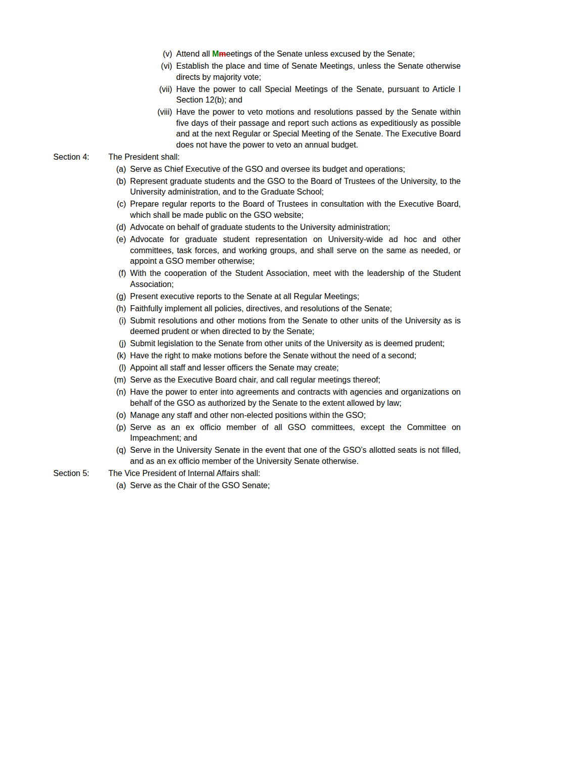(v)
Attend all Mmeetings of the Senate unless excused by the Senate;
(vi)
Establish the place and time of Senate Meetings, unless the Senate otherwise directs by majority vote;
(vii)
Have the power to call Special Meetings of the Senate, pursuant to Article I Section 12(b); and
(viii)
Have the power to veto motions and resolutions passed by the Senate within five days of their passage and report such actions as expeditiously as possible and at the next Regular or Special Meeting of the Senate. The Executive Board does not have the power to veto an annual budget.
Section 4:
The President shall:
(a)
Serve as Chief Executive of the GSO and oversee its budget and operations;
(b)
Represent graduate students and the GSO to the Board of Trustees of the University, to the University administration, and to the Graduate School;
(c)
Prepare regular reports to the Board of Trustees in consultation with the Executive Board, which shall be made public on the GSO website;
(d)
Advocate on behalf of graduate students to the University administration;
(e)
Advocate for graduate student representation on University-wide ad hoc and other committees, task forces, and working groups, and shall serve on the same as needed, or appoint a GSO member otherwise;
(f)
With the cooperation of the Student Association, meet with the leadership of the Student Association;
(g)
Present executive reports to the Senate at all Regular Meetings;
(h)
Faithfully implement all policies, directives, and resolutions of the Senate;
(i)
Submit resolutions and other motions from the Senate to other units of the University as is deemed prudent or when directed to by the Senate;
(j)
Submit legislation to the Senate from other units of the University as is deemed prudent;
(k)
Have the right to make motions before the Senate without the need of a second;
(l)
Appoint all staff and lesser officers the Senate may create;
(m)
Serve as the Executive Board chair, and call regular meetings thereof;
(n)
Have the power to enter into agreements and contracts with agencies and organizations on behalf of the GSO as authorized by the Senate to the extent allowed by law;
(o)
Manage any staff and other non-elected positions within the GSO;
(p)
Serve as an ex officio member of all GSO committees, except the Committee on Impeachment; and
(q)
Serve in the University Senate in the event that one of the GSO’s allotted seats is not filled, and as an ex officio member of the University Senate otherwise.
Section 5:
The Vice President of Internal Affairs shall:
(a)
Serve as the Chair of the GSO Senate;